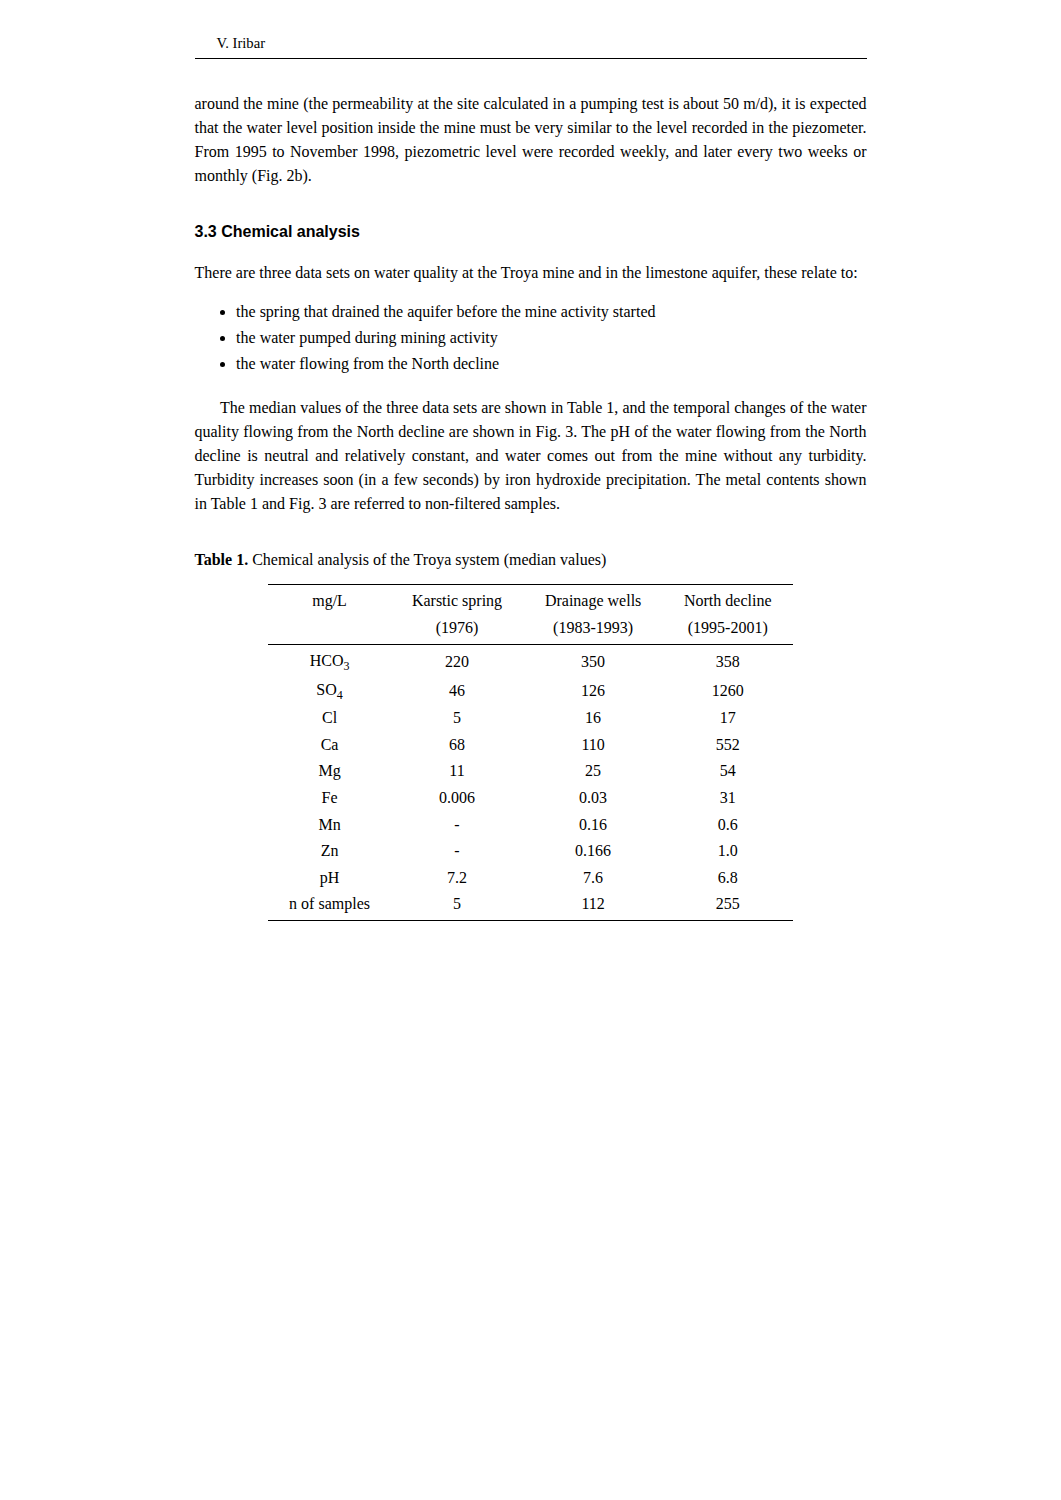V. Iribar
around the mine (the permeability at the site calculated in a pumping test is about 50 m/d), it is expected that the water level position inside the mine must be very similar to the level recorded in the piezometer. From 1995 to November 1998, piezometric level were recorded weekly, and later every two weeks or monthly (Fig. 2b).
3.3 Chemical analysis
There are three data sets on water quality at the Troya mine and in the limestone aquifer, these relate to:
the spring that drained the aquifer before the mine activity started
the water pumped during mining activity
the water flowing from the North decline
The median values of the three data sets are shown in Table 1, and the temporal changes of the water quality flowing from the North decline are shown in Fig. 3. The pH of the water flowing from the North decline is neutral and relatively constant, and water comes out from the mine without any turbidity. Turbidity increases soon (in a few seconds) by iron hydroxide precipitation. The metal contents shown in Table 1 and Fig. 3 are referred to non-filtered samples.
Table 1. Chemical analysis of the Troya system (median values)
| mg/L | Karstic spring | Drainage wells | North decline |
| --- | --- | --- | --- |
| | (1976) | (1983-1993) | (1995-2001) |
| HCO 3 | 220 | 350 | 358 |
| SO 4 | 46 | 126 | 1260 |
| Cl | 5 | 16 | 17 |
| Ca | 68 | 110 | 552 |
| Mg | 11 | 25 | 54 |
| Fe | 0.006 | 0.03 | 31 |
| Mn | - | 0.16 | 0.6 |
| Zn | - | 0.166 | 1.0 |
| pH | 7.2 | 7.6 | 6.8 |
| n of samples | 5 | 112 | 255 |